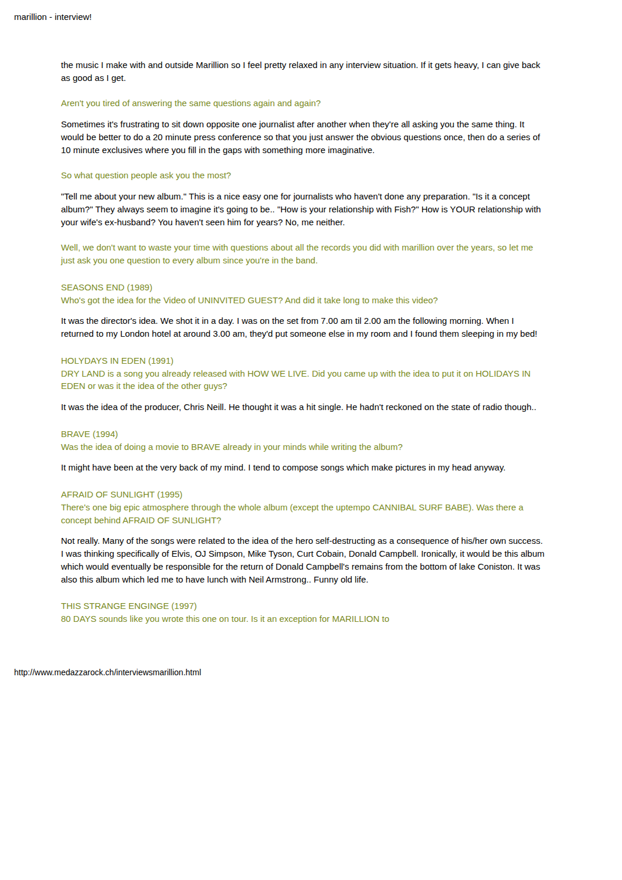marillion - interview!
the music I make with and outside Marillion so I feel pretty relaxed in any interview situation. If it gets heavy, I can give back as good as I get.
Aren't you tired of answering the same questions again and again?
Sometimes it's frustrating to sit down opposite one journalist after another when they're all asking you the same thing. It would be better to do a 20 minute press conference so that you just answer the obvious questions once, then do a series of 10 minute exclusives where you fill in the gaps with something more imaginative.
So what question people ask you the most?
"Tell me about your new album." This is a nice easy one for journalists who haven't done any preparation. "Is it a concept album?" They always seem to imagine it's going to be.. "How is your relationship with Fish?" How is YOUR relationship with your wife's ex-husband? You haven't seen him for years? No, me neither.
Well, we don't want to waste your time with questions about all the records you did with marillion over the years, so let me just ask you one question to every album since you're in the band.
SEASONS END (1989) Who's got the idea for the Video of UNINVITED GUEST? And did it take long to make this video?
It was the director's idea. We shot it in a day. I was on the set from 7.00 am til 2.00 am the following morning. When I returned to my London hotel at around 3.00 am, they'd put someone else in my room and I found them sleeping in my bed!
HOLYDAYS IN EDEN (1991) DRY LAND is a song you already released with HOW WE LIVE. Did you came up with the idea to put it on HOLIDAYS IN EDEN or was it the idea of the other guys?
It was the idea of the producer, Chris Neill. He thought it was a hit single. He hadn't reckoned on the state of radio though..
BRAVE (1994) Was the idea of doing a movie to BRAVE already in your minds while writing the album?
It might have been at the very back of my mind. I tend to compose songs which make pictures in my head anyway.
AFRAID OF SUNLIGHT (1995) There's one big epic atmosphere through the whole album (except the uptempo CANNIBAL SURF BABE). Was there a concept behind AFRAID OF SUNLIGHT?
Not really. Many of the songs were related to the idea of the hero self-destructing as a consequence of his/her own success. I was thinking specifically of Elvis, OJ Simpson, Mike Tyson, Curt Cobain, Donald Campbell. Ironically, it would be this album which would eventually be responsible for the return of Donald Campbell's remains from the bottom of lake Coniston. It was also this album which led me to have lunch with Neil Armstrong.. Funny old life.
THIS STRANGE ENGINGE (1997) 80 DAYS sounds like you wrote this one on tour. Is it an exception for MARILLION to
http://www.medazzarock.ch/interviewsmarillion.html